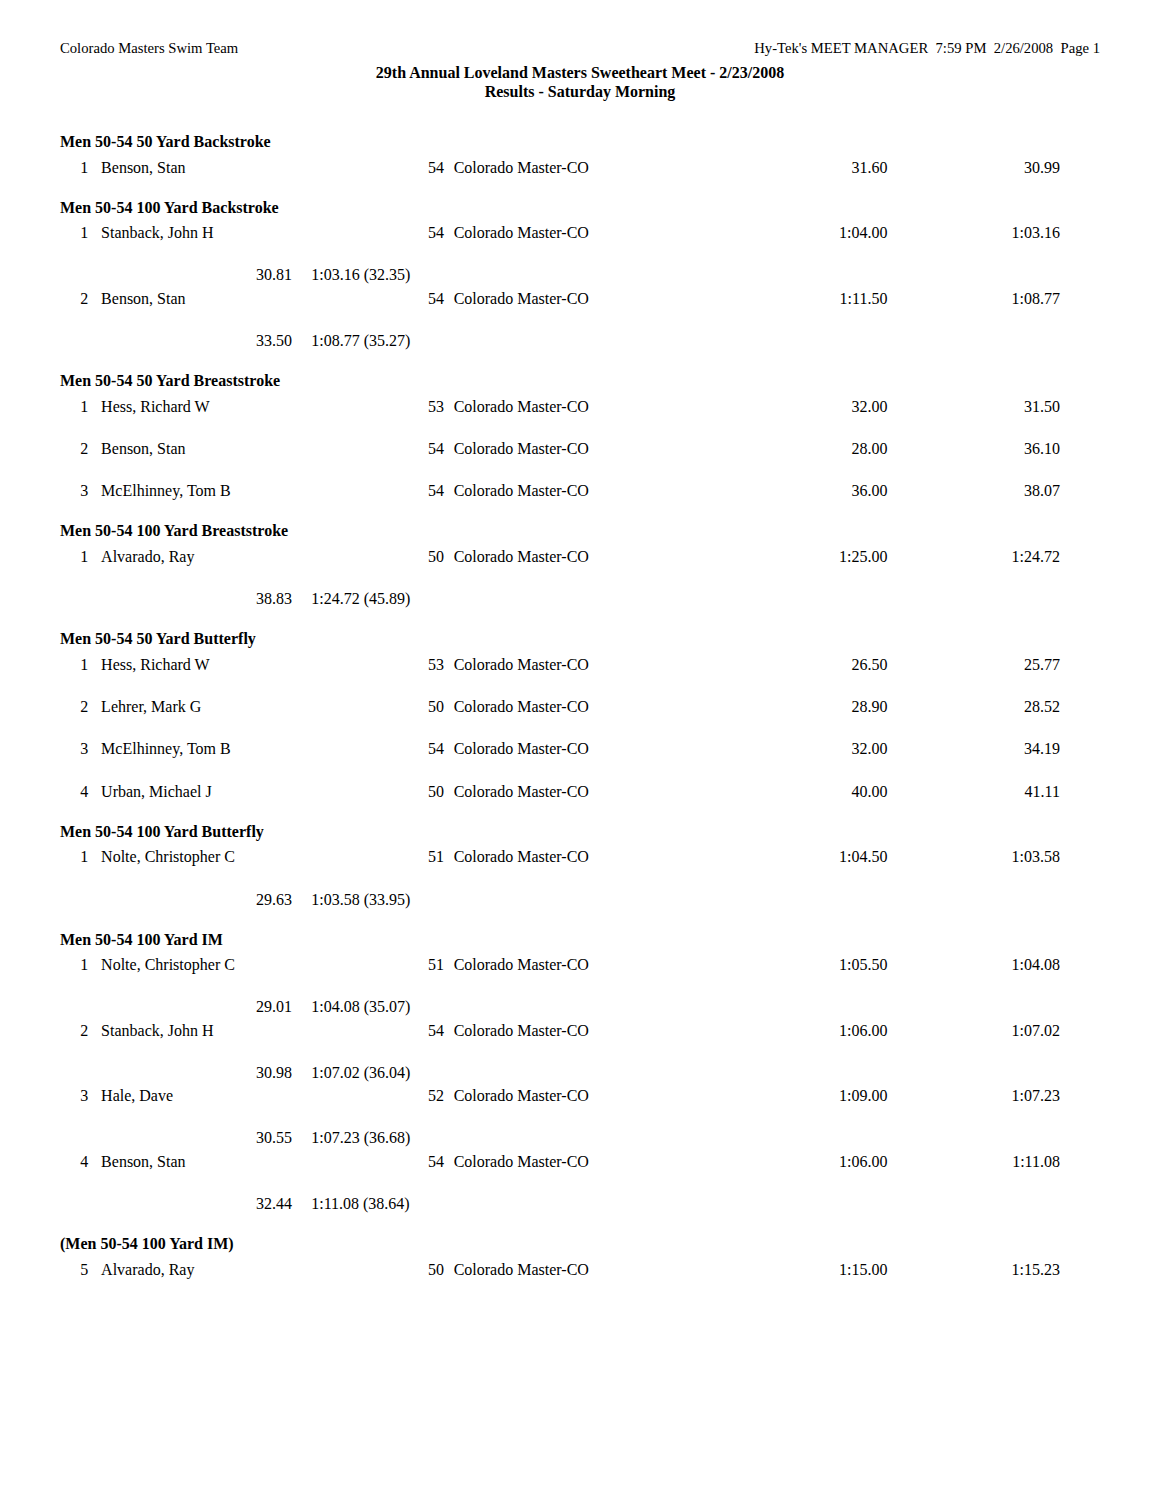Colorado Masters Swim Team Hy-Tek's MEET MANAGER 7:59 PM 2/26/2008 Page 1
29th Annual Loveland Masters Sweetheart Meet - 2/23/2008
Results - Saturday Morning
Men 50-54 50 Yard Backstroke
| 1 | Benson, Stan | 54 | Colorado Master-CO | 31.60 | 30.99 |
Men 50-54 100 Yard Backstroke
| 1 | Stanback, John H | 54 | Colorado Master-CO | 1:04.00 | 1:03.16 |
| 30.81 1:03.16 (32.35) |
| 2 | Benson, Stan | 54 | Colorado Master-CO | 1:11.50 | 1:08.77 |
| 33.50 1:08.77 (35.27) |
Men 50-54 50 Yard Breaststroke
| 1 | Hess, Richard W | 53 | Colorado Master-CO | 32.00 | 31.50 |
| 2 | Benson, Stan | 54 | Colorado Master-CO | 28.00 | 36.10 |
| 3 | McElhinney, Tom B | 54 | Colorado Master-CO | 36.00 | 38.07 |
Men 50-54 100 Yard Breaststroke
| 1 | Alvarado, Ray | 50 | Colorado Master-CO | 1:25.00 | 1:24.72 |
| 38.83 1:24.72 (45.89) |
Men 50-54 50 Yard Butterfly
| 1 | Hess, Richard W | 53 | Colorado Master-CO | 26.50 | 25.77 |
| 2 | Lehrer, Mark G | 50 | Colorado Master-CO | 28.90 | 28.52 |
| 3 | McElhinney, Tom B | 54 | Colorado Master-CO | 32.00 | 34.19 |
| 4 | Urban, Michael J | 50 | Colorado Master-CO | 40.00 | 41.11 |
Men 50-54 100 Yard Butterfly
| 1 | Nolte, Christopher C | 51 | Colorado Master-CO | 1:04.50 | 1:03.58 |
| 29.63 1:03.58 (33.95) |
Men 50-54 100 Yard IM
| 1 | Nolte, Christopher C | 51 | Colorado Master-CO | 1:05.50 | 1:04.08 |
| 29.01 1:04.08 (35.07) |
| 2 | Stanback, John H | 54 | Colorado Master-CO | 1:06.00 | 1:07.02 |
| 30.98 1:07.02 (36.04) |
| 3 | Hale, Dave | 52 | Colorado Master-CO | 1:09.00 | 1:07.23 |
| 30.55 1:07.23 (36.68) |
| 4 | Benson, Stan | 54 | Colorado Master-CO | 1:06.00 | 1:11.08 |
| 32.44 1:11.08 (38.64) |
(Men 50-54 100 Yard IM)
| 5 | Alvarado, Ray | 50 | Colorado Master-CO | 1:15.00 | 1:15.23 |